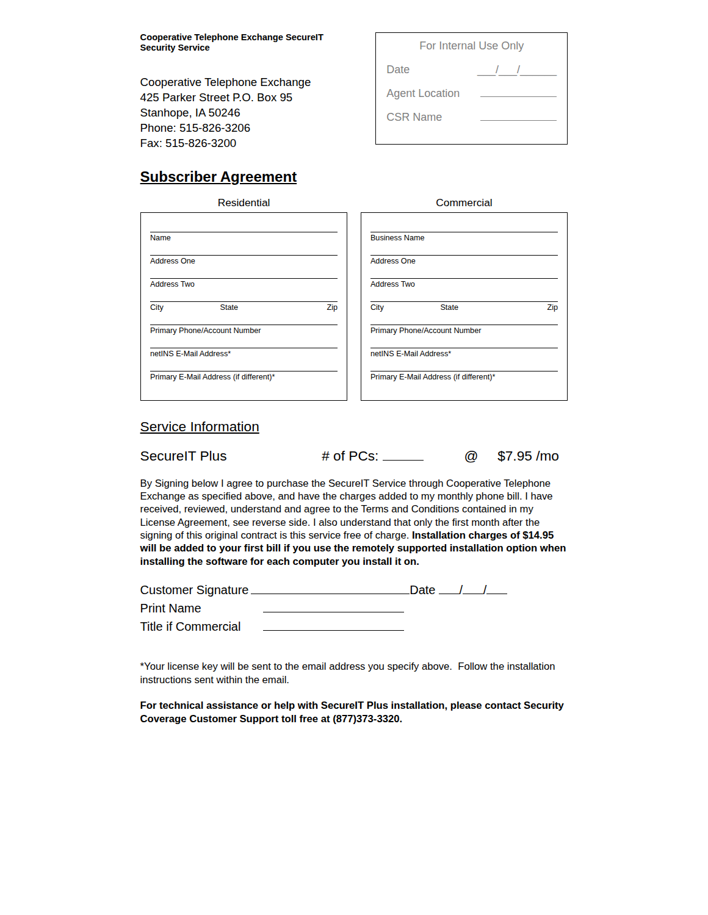Cooperative Telephone Exchange SecureIT Security Service
Cooperative Telephone Exchange
425 Parker Street P.O. Box 95
Stanhope, IA 50246
Phone: 515-826-3206
Fax: 515-826-3200
For Internal Use Only
Date ___/___/______
Agent Location
CSR Name
Subscriber Agreement
Residential
Commercial
Name
Address One
Address Two
City State Zip
Primary Phone/Account Number
netINS E-Mail Address*
Primary E-Mail Address (if different)*
Business Name
Address One
Address Two
City State Zip
Primary Phone/Account Number
netINS E-Mail Address*
Primary E-Mail Address (if different)*
Service Information
SecureIT Plus # of PCs: @ $7.95 /mo
By Signing below I agree to purchase the SecureIT Service through Cooperative Telephone Exchange as specified above, and have the charges added to my monthly phone bill. I have received, reviewed, understand and agree to the Terms and Conditions contained in my License Agreement, see reverse side. I also understand that only the first month after the signing of this original contract is this service free of charge. Installation charges of $14.95 will be added to your first bill if you use the remotely supported installation option when installing the software for each computer you install it on.
Customer Signature
Date / /
Print Name
Title if Commercial
*Your license key will be sent to the email address you specify above. Follow the installation instructions sent within the email.
For technical assistance or help with SecureIT Plus installation, please contact Security Coverage Customer Support toll free at (877)373-3320.